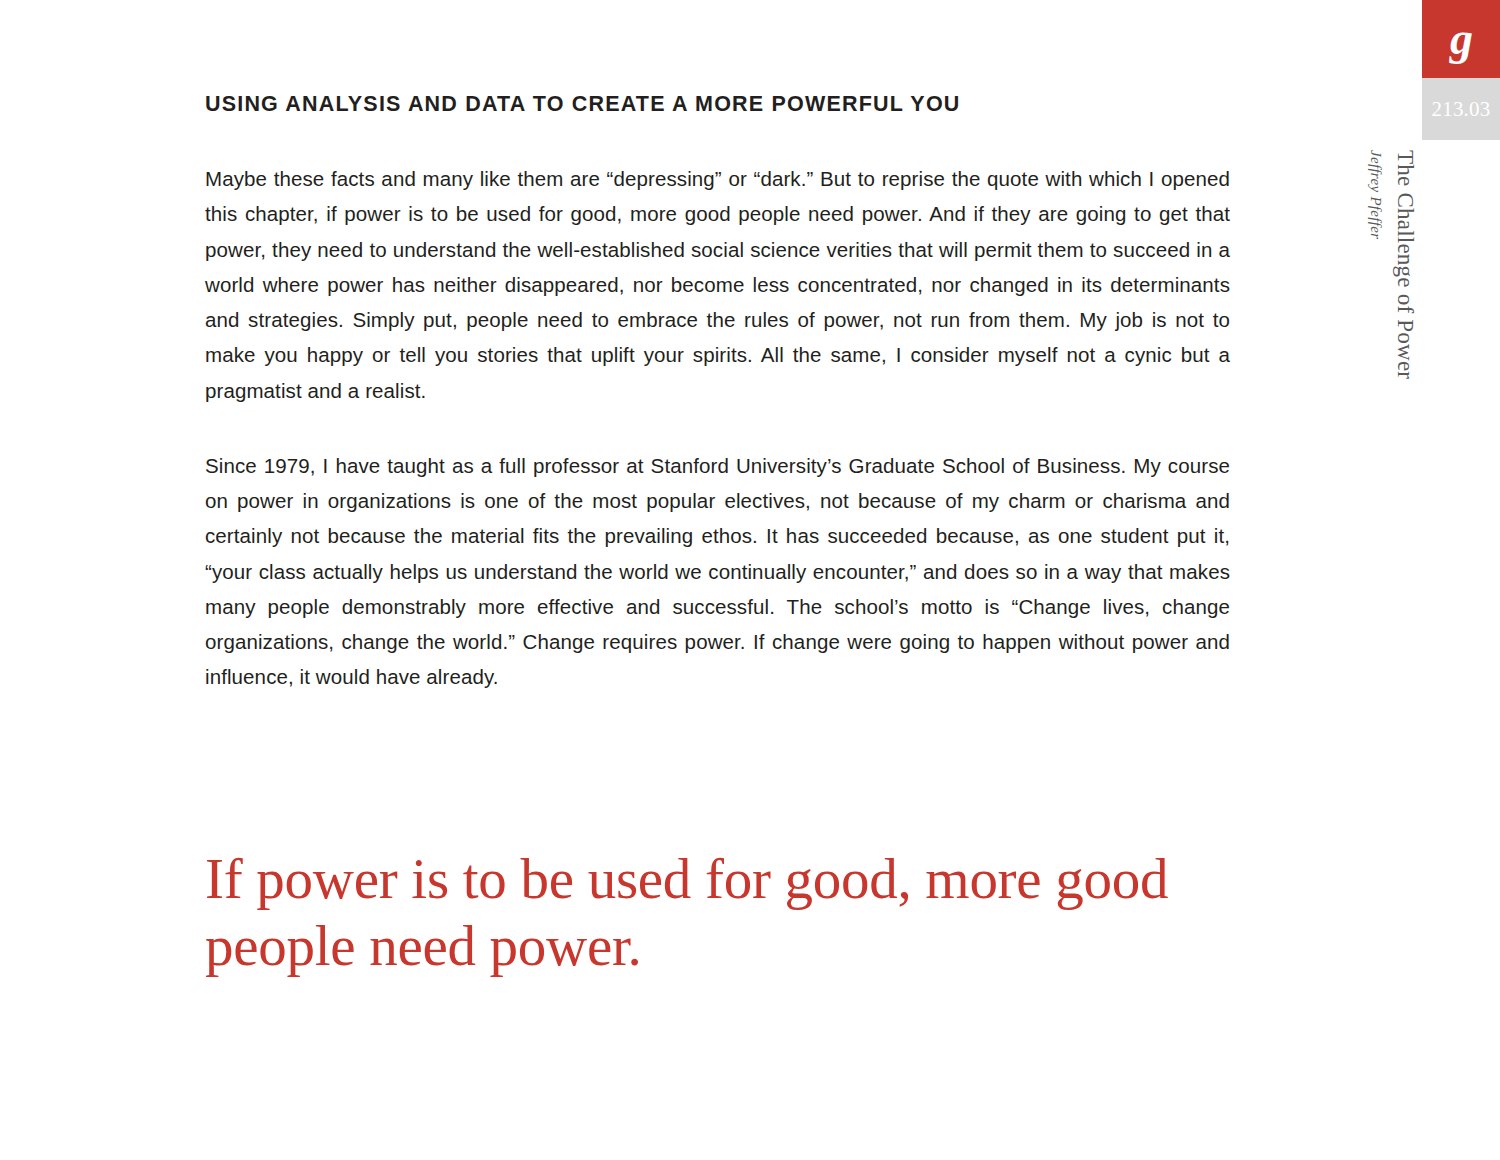g
213.03
The Challenge of Power
Jeffrey Pfeffer
Using Analysis and Data to Create a More Powerful You
Maybe these facts and many like them are “depressing” or “dark.” But to reprise the quote with which I opened this chapter, if power is to be used for good, more good people need power. And if they are going to get that power, they need to understand the well-established social science verities that will permit them to succeed in a world where power has neither disappeared, nor become less concentrated, nor changed in its determinants and strategies. Simply put, people need to embrace the rules of power, not run from them. My job is not to make you happy or tell you stories that uplift your spirits. All the same, I consider myself not a cynic but a pragmatist and a realist.
Since 1979, I have taught as a full professor at Stanford University’s Graduate School of Business. My course on power in organizations is one of the most popular electives, not because of my charm or charisma and certainly not because the material fits the prevailing ethos. It has succeeded because, as one student put it, “your class actually helps us understand the world we continually encounter,” and does so in a way that makes many people demonstrably more effective and successful. The school’s motto is “Change lives, change organizations, change the world.” Change requires power. If change were going to happen without power and influence, it would have already.
If power is to be used for good, more good people need power.